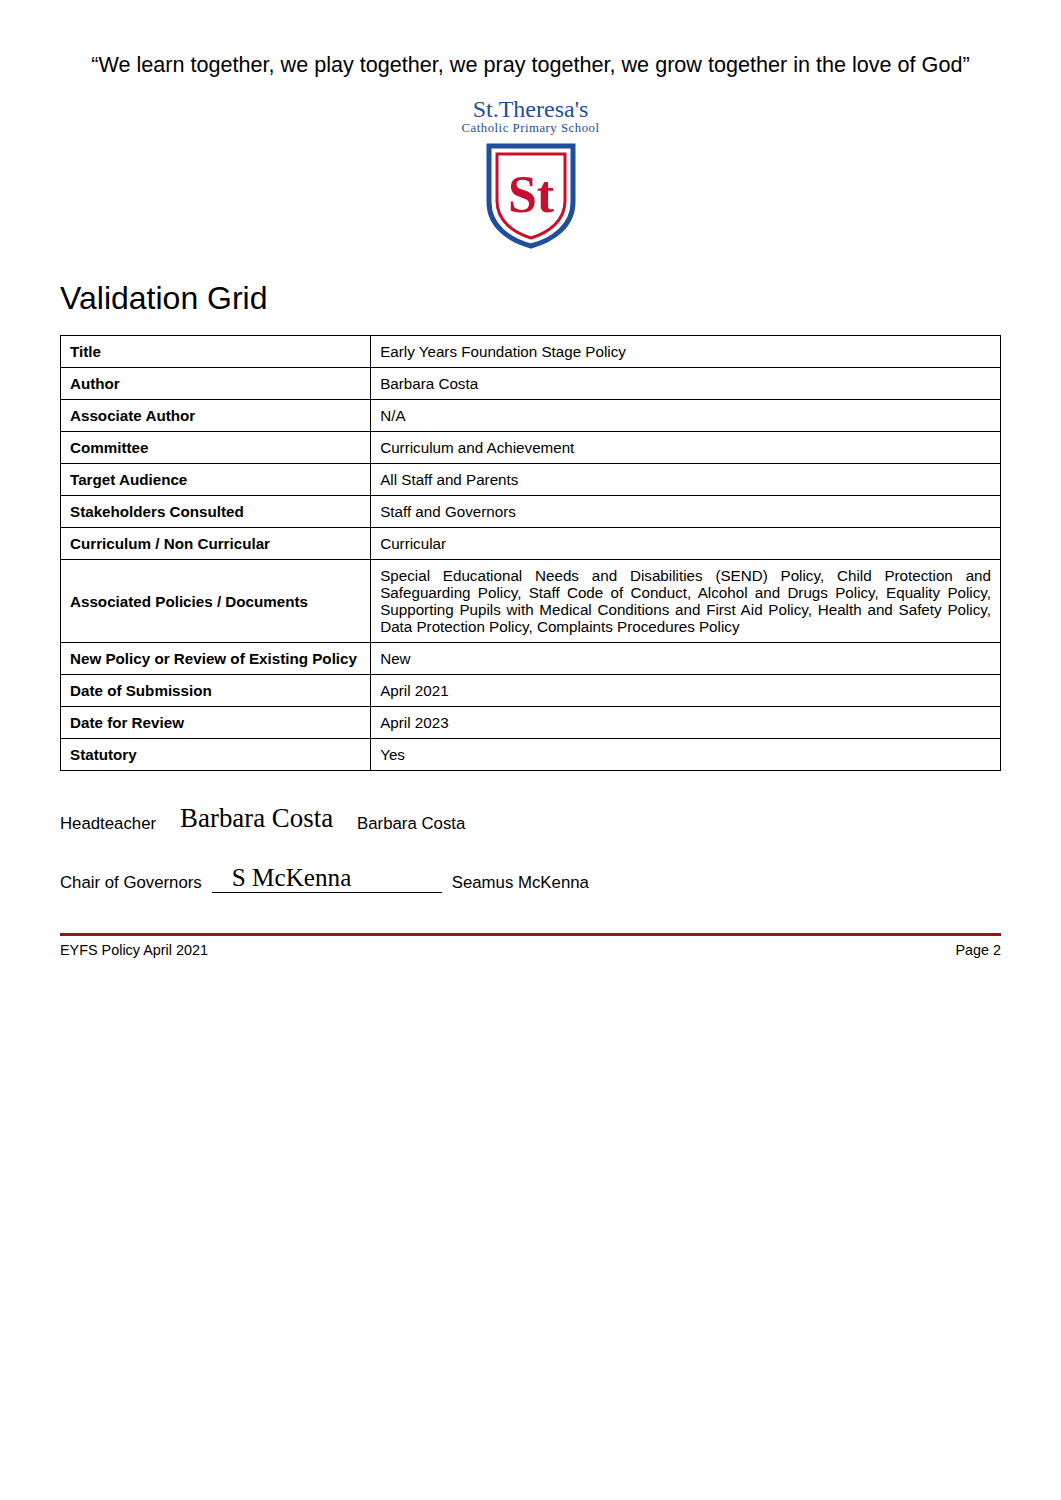“We learn together, we play together, we pray together, we grow together in the love of God”
St.Theresa's
Catholic Primary School
St
Validation Grid
| Title | Early Years Foundation Stage Policy |
| Author | Barbara Costa |
| Associate Author | N/A |
| Committee | Curriculum and Achievement |
| Target Audience | All Staff and Parents |
| Stakeholders Consulted | Staff and Governors |
| Curriculum / Non Curricular | Curricular |
| Associated Policies / Documents | Special Educational Needs and Disabilities (SEND) Policy, Child Protection and Safeguarding Policy, Staff Code of Conduct, Alcohol and Drugs Policy, Equality Policy, Supporting Pupils with Medical Conditions and First Aid Policy, Health and Safety Policy, Data Protection Policy, Complaints Procedures Policy |
| New Policy or Review of Existing Policy | New |
| Date of Submission | April 2021 |
| Date for Review | April 2023 |
| Statutory | Yes |
Headteacher Barbara Costa Barbara Costa
Chair of Governors S McKenna Seamus McKenna
EYFS Policy April 2021 Page 2